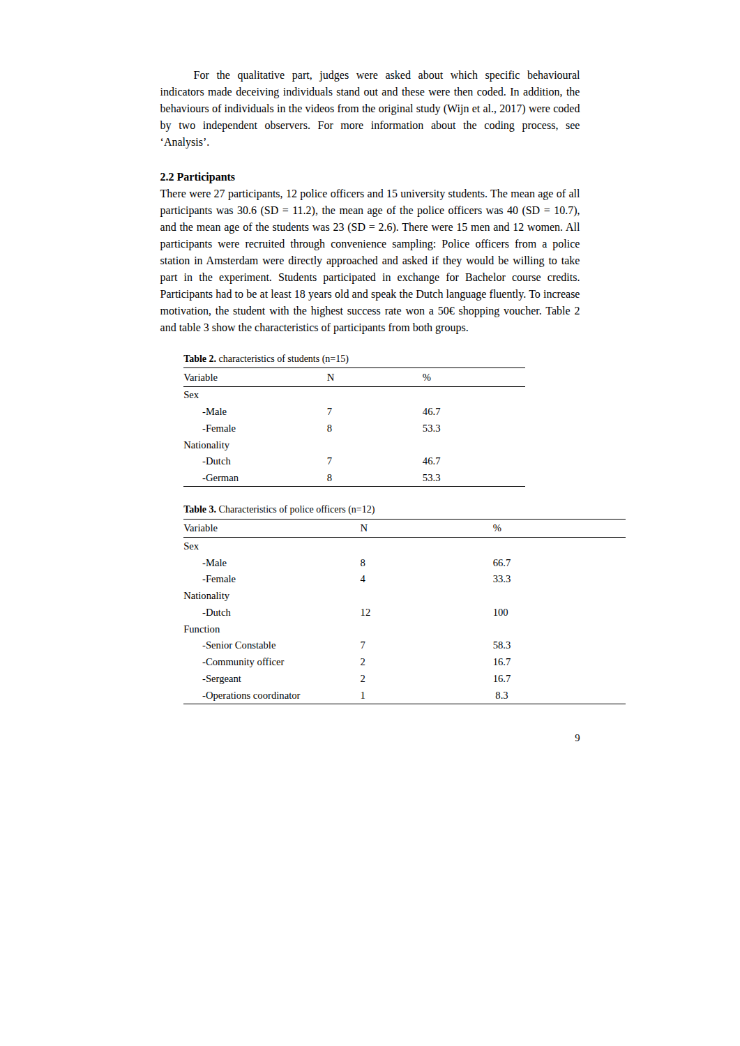For the qualitative part, judges were asked about which specific behavioural indicators made deceiving individuals stand out and these were then coded. In addition, the behaviours of individuals in the videos from the original study (Wijn et al., 2017) were coded by two independent observers. For more information about the coding process, see ‘Analysis’.
2.2 Participants
There were 27 participants, 12 police officers and 15 university students. The mean age of all participants was 30.6 (SD = 11.2), the mean age of the police officers was 40 (SD = 10.7), and the mean age of the students was 23 (SD = 2.6). There were 15 men and 12 women. All participants were recruited through convenience sampling: Police officers from a police station in Amsterdam were directly approached and asked if they would be willing to take part in the experiment. Students participated in exchange for Bachelor course credits. Participants had to be at least 18 years old and speak the Dutch language fluently. To increase motivation, the student with the highest success rate won a 50€ shopping voucher. Table 2 and table 3 show the characteristics of participants from both groups.
Table 2. characteristics of students (n=15)
| Variable | N | % |
| --- | --- | --- |
| Sex | | |
| -Male | 7 | 46.7 |
| -Female | 8 | 53.3 |
| Nationality | | |
| -Dutch | 7 | 46.7 |
| -German | 8 | 53.3 |
Table 3. Characteristics of police officers (n=12)
| Variable | N | % |
| --- | --- | --- |
| Sex | | |
| -Male | 8 | 66.7 |
| -Female | 4 | 33.3 |
| Nationality | | |
| -Dutch | 12 | 100 |
| Function | | |
| -Senior Constable | 7 | 58.3 |
| -Community officer | 2 | 16.7 |
| -Sergeant | 2 | 16.7 |
| -Operations coordinator | 1 | 8.3 |
9